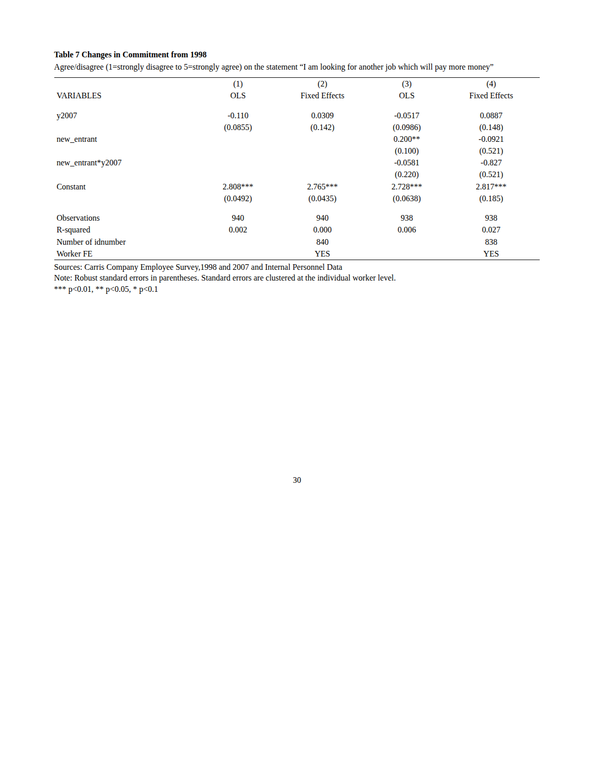Table 7 Changes in Commitment from 1998
Agree/disagree (1=strongly disagree to 5=strongly agree) on the statement “I am looking for another job which will pay more money”
| | (1) | (2) | (3) | (4) |
| VARIABLES | OLS | Fixed Effects | OLS | Fixed Effects |
| y2007 | -0.110 | 0.0309 | -0.0517 | 0.0887 |
| | (0.0855) | (0.142) | (0.0986) | (0.148) |
| new_entrant | | | 0.200** | -0.0921 |
| | | | (0.100) | (0.521) |
| new_entrant*y2007 | | | -0.0581 | -0.827 |
| | | | (0.220) | (0.521) |
| Constant | 2.808*** | 2.765*** | 2.728*** | 2.817*** |
| | (0.0492) | (0.0435) | (0.0638) | (0.185) |
| Observations | 940 | 940 | 938 | 938 |
| R-squared | 0.002 | 0.000 | 0.006 | 0.027 |
| Number of idnumber | | 840 | | 838 |
| Worker FE | | YES | | YES |
Sources: Carris Company Employee Survey,1998 and 2007 and Internal Personnel Data
Note: Robust standard errors in parentheses. Standard errors are clustered at the individual worker level.
*** p<0.01, ** p<0.05, * p<0.1
30